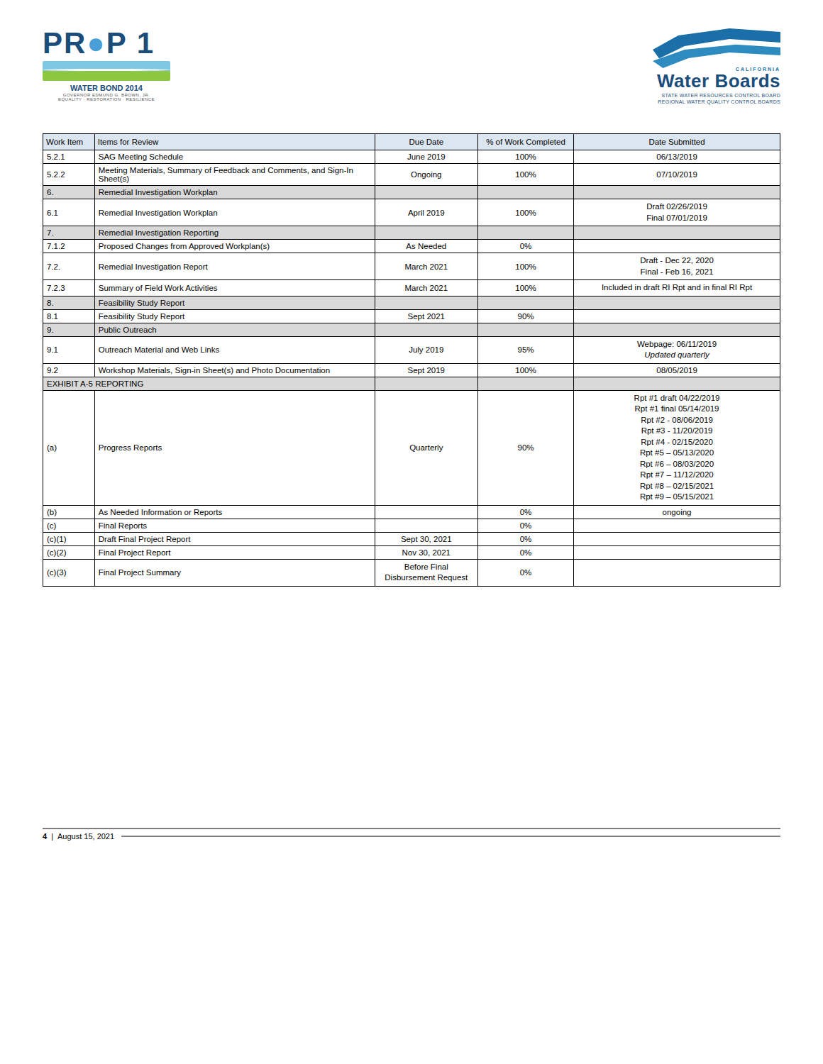PR●P 1
WATER BOND 2014
GOVERNOR EDMUND G. BROWN, JR.
EQUALITY · RESTORATION · RESILIENCE
CALIFORNIA
Water Boards
STATE WATER RESOURCES CONTROL BOARD
REGIONAL WATER QUALITY CONTROL BOARDS
| Work Item | Items for Review | Due Date | % of Work Completed | Date Submitted |
| --- | --- | --- | --- | --- |
| 5.2.1 | SAG Meeting Schedule | June 2019 | 100% | 06/13/2019 |
| 5.2.2 | Meeting Materials, Summary of Feedback and Comments, and Sign-In Sheet(s) | Ongoing | 100% | 07/10/2019 |
| 6. | Remedial Investigation Workplan | | | |
| 6.1 | Remedial Investigation Workplan | April 2019 | 100% | Draft 02/26/2019 Final 07/01/2019 |
| 7. | Remedial Investigation Reporting | | | |
| 7.1.2 | Proposed Changes from Approved Workplan(s) | As Needed | 0% | |
| 7.2. | Remedial Investigation Report | March 2021 | 100% | Draft - Dec 22, 2020 Final - Feb 16, 2021 |
| 7.2.3 | Summary of Field Work Activities | March 2021 | 100% | Included in draft RI Rpt and in final RI Rpt |
| 8. | Feasibility Study Report | | | |
| 8.1 | Feasibility Study Report | Sept 2021 | 90% | |
| 9. | Public Outreach | | | |
| 9.1 | Outreach Material and Web Links | July 2019 | 95% | Webpage: 06/11/2019 Updated quarterly |
| 9.2 | Workshop Materials, Sign-in Sheet(s) and Photo Documentation | Sept 2019 | 100% | 08/05/2019 |
| EXHIBIT A-5 REPORTING | | | |
| (a) | Progress Reports | Quarterly | 90% | Rpt #1 draft 04/22/2019 Rpt #1 final 05/14/2019 Rpt #2 - 08/06/2019 Rpt #3 - 11/20/2019 Rpt #4 - 02/15/2020 Rpt #5 – 05/13/2020 Rpt #6 – 08/03/2020 Rpt #7 – 11/12/2020 Rpt #8 – 02/15/2021 Rpt #9 – 05/15/2021 |
| (b) | As Needed Information or Reports | | 0% | ongoing |
| (c) | Final Reports | | 0% | |
| (c)(1) | Draft Final Project Report | Sept 30, 2021 | 0% | |
| (c)(2) | Final Project Report | Nov 30, 2021 | 0% | |
| (c)(3) | Final Project Summary | Before Final Disbursement Request | 0% | |
4 | August 15, 2021